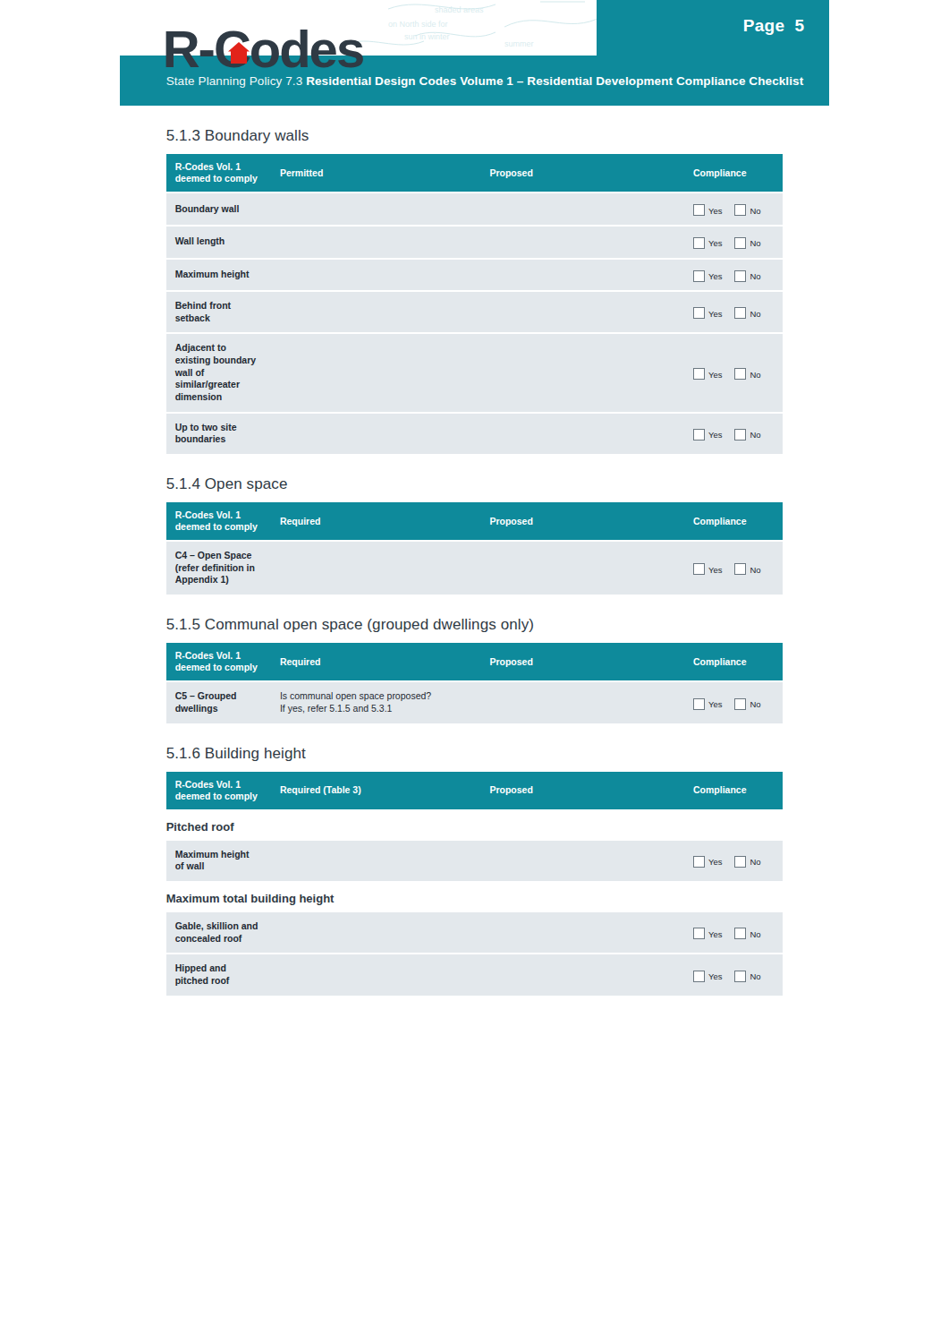shaded areas on North side for sun in winter summer
Page 5
R-Codes
State Planning Policy 7.3 Residential Design Codes Volume 1 – Residential Development Compliance Checklist
5.1.3 Boundary walls
| R-Codes Vol. 1 deemed to comply | Permitted | Proposed | Compliance |
| --- | --- | --- | --- |
| Boundary wall | | | Yes No |
| Wall length | | | Yes No |
| Maximum height | | | Yes No |
| Behind front setback | | | Yes No |
| Adjacent to existing boundary wall of similar/greater dimension | | | Yes No |
| Up to two site boundaries | | | Yes No |
5.1.4 Open space
| R-Codes Vol. 1 deemed to comply | Required | Proposed | Compliance |
| --- | --- | --- | --- |
| C4 – Open Space (refer definition in Appendix 1) | | | Yes No |
5.1.5 Communal open space (grouped dwellings only)
| R-Codes Vol. 1 deemed to comply | Required | Proposed | Compliance |
| --- | --- | --- | --- |
| C5 – Grouped dwellings | Is communal open space proposed? If yes, refer 5.1.5 and 5.3.1 | | Yes No |
5.1.6 Building height
| R-Codes Vol. 1 deemed to comply | Required (Table 3) | Proposed | Compliance |
| --- | --- | --- | --- |
| Pitched roof |
| Maximum height of wall | | | Yes No |
| Maximum total building height |
| Gable, skillion and concealed roof | | | Yes No |
| Hipped and pitched roof | | | Yes No |